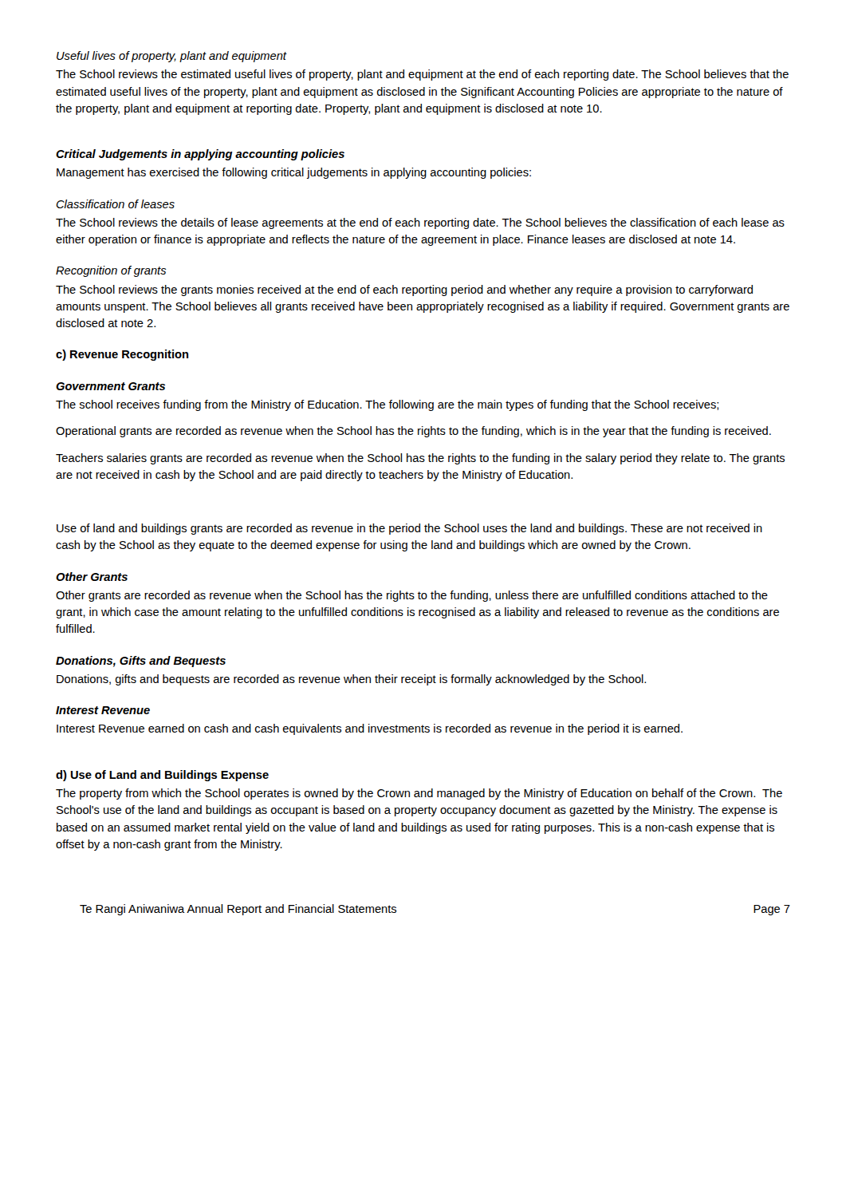Useful lives of property, plant and equipment
The School reviews the estimated useful lives of property, plant and equipment at the end of each reporting date. The School believes that the estimated useful lives of the property, plant and equipment as disclosed in the Significant Accounting Policies are appropriate to the nature of the property, plant and equipment at reporting date. Property, plant and equipment is disclosed at note 10.
Critical Judgements in applying accounting policies
Management has exercised the following critical judgements in applying accounting policies:
Classification of leases
The School reviews the details of lease agreements at the end of each reporting date. The School believes the classification of each lease as either operation or finance is appropriate and reflects the nature of the agreement in place. Finance leases are disclosed at note 14.
Recognition of grants
The School reviews the grants monies received at the end of each reporting period and whether any require a provision to carryforward amounts unspent. The School believes all grants received have been appropriately recognised as a liability if required. Government grants are disclosed at note 2.
c) Revenue Recognition
Government Grants
The school receives funding from the Ministry of Education. The following are the main types of funding that the School receives;
Operational grants are recorded as revenue when the School has the rights to the funding, which is in the year that the funding is received.
Teachers salaries grants are recorded as revenue when the School has the rights to the funding in the salary period they relate to. The grants are not received in cash by the School and are paid directly to teachers by the Ministry of Education.
Use of land and buildings grants are recorded as revenue in the period the School uses the land and buildings. These are not received in cash by the School as they equate to the deemed expense for using the land and buildings which are owned by the Crown.
Other Grants
Other grants are recorded as revenue when the School has the rights to the funding, unless there are unfulfilled conditions attached to the grant, in which case the amount relating to the unfulfilled conditions is recognised as a liability and released to revenue as the conditions are fulfilled.
Donations, Gifts and Bequests
Donations, gifts and bequests are recorded as revenue when their receipt is formally acknowledged by the School.
Interest Revenue
Interest Revenue earned on cash and cash equivalents and investments is recorded as revenue in the period it is earned.
d) Use of Land and Buildings Expense
The property from which the School operates is owned by the Crown and managed by the Ministry of Education on behalf of the Crown. The School's use of the land and buildings as occupant is based on a property occupancy document as gazetted by the Ministry. The expense is based on an assumed market rental yield on the value of land and buildings as used for rating purposes. This is a non-cash expense that is offset by a non-cash grant from the Ministry.
Te Rangi Aniwaniwa Annual Report and Financial Statements Page 7